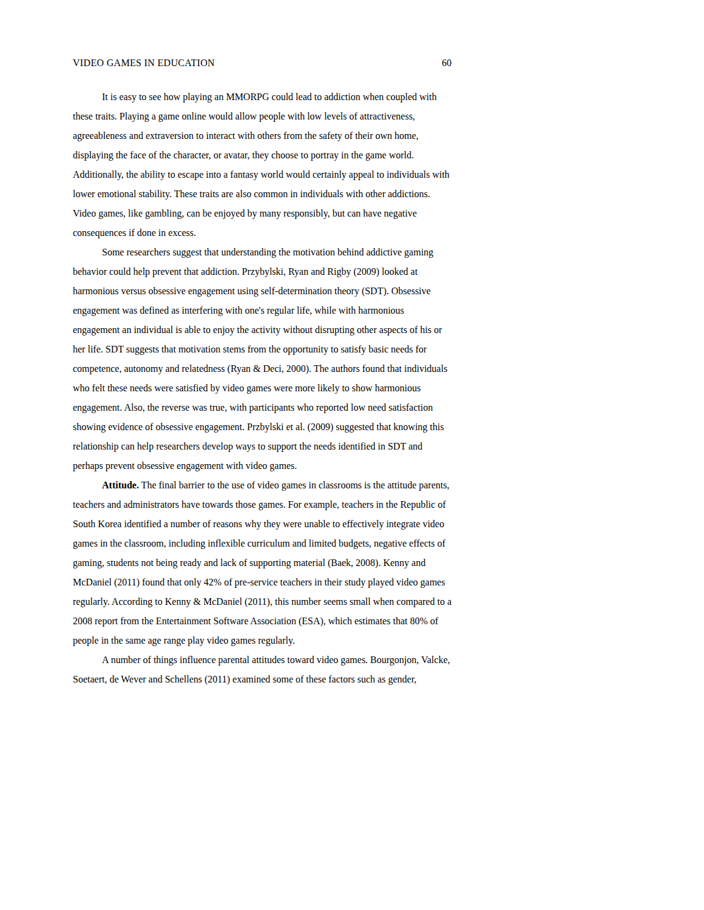Video Games in Education 60
It is easy to see how playing an MMORPG could lead to addiction when coupled with these traits. Playing a game online would allow people with low levels of attractiveness, agreeableness and extraversion to interact with others from the safety of their own home, displaying the face of the character, or avatar, they choose to portray in the game world. Additionally, the ability to escape into a fantasy world would certainly appeal to individuals with lower emotional stability. These traits are also common in individuals with other addictions. Video games, like gambling, can be enjoyed by many responsibly, but can have negative consequences if done in excess.
Some researchers suggest that understanding the motivation behind addictive gaming behavior could help prevent that addiction. Przybylski, Ryan and Rigby (2009) looked at harmonious versus obsessive engagement using self-determination theory (SDT). Obsessive engagement was defined as interfering with one's regular life, while with harmonious engagement an individual is able to enjoy the activity without disrupting other aspects of his or her life. SDT suggests that motivation stems from the opportunity to satisfy basic needs for competence, autonomy and relatedness (Ryan & Deci, 2000). The authors found that individuals who felt these needs were satisfied by video games were more likely to show harmonious engagement. Also, the reverse was true, with participants who reported low need satisfaction showing evidence of obsessive engagement. Przbylski et al. (2009) suggested that knowing this relationship can help researchers develop ways to support the needs identified in SDT and perhaps prevent obsessive engagement with video games.
Attitude. The final barrier to the use of video games in classrooms is the attitude parents, teachers and administrators have towards those games. For example, teachers in the Republic of South Korea identified a number of reasons why they were unable to effectively integrate video games in the classroom, including inflexible curriculum and limited budgets, negative effects of gaming, students not being ready and lack of supporting material (Baek, 2008). Kenny and McDaniel (2011) found that only 42% of pre-service teachers in their study played video games regularly. According to Kenny & McDaniel (2011), this number seems small when compared to a 2008 report from the Entertainment Software Association (ESA), which estimates that 80% of people in the same age range play video games regularly.
A number of things influence parental attitudes toward video games. Bourgonjon, Valcke, Soetaert, de Wever and Schellens (2011) examined some of these factors such as gender,